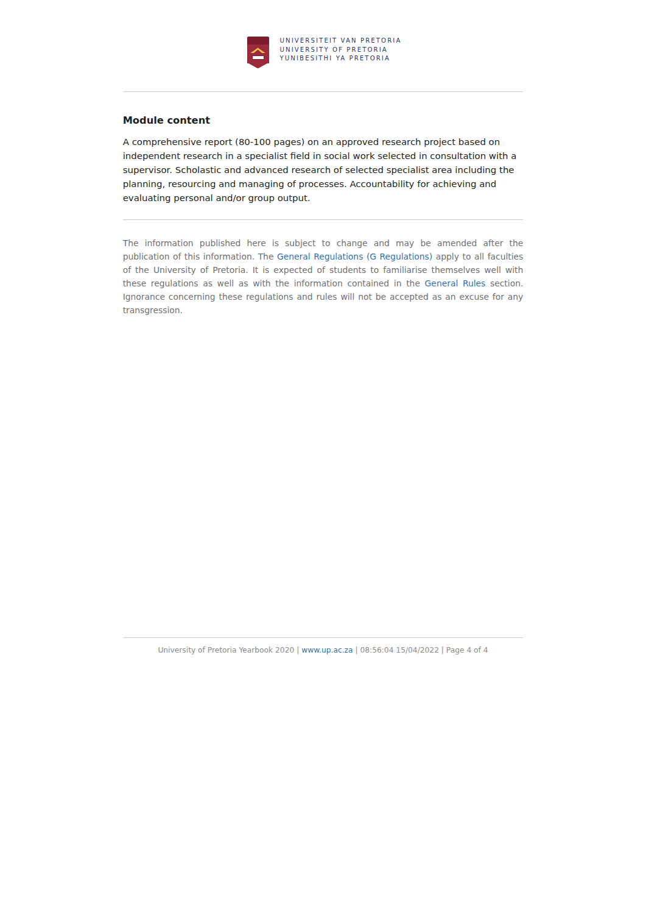UNIVERSITEIT VAN PRETORIA
UNIVERSITY OF PRETORIA
YUNIBESITHI YA PRETORIA
Module content
A comprehensive report (80-100 pages) on an approved research project based on independent research in a specialist field in social work selected in consultation with a supervisor. Scholastic and advanced research of selected specialist area including the planning, resourcing and managing of processes. Accountability for achieving and evaluating personal and/or group output.
The information published here is subject to change and may be amended after the publication of this information. The General Regulations (G Regulations) apply to all faculties of the University of Pretoria. It is expected of students to familiarise themselves well with these regulations as well as with the information contained in the General Rules section. Ignorance concerning these regulations and rules will not be accepted as an excuse for any transgression.
University of Pretoria Yearbook 2020 | www.up.ac.za | 08:56:04 15/04/2022 | Page 4 of 4